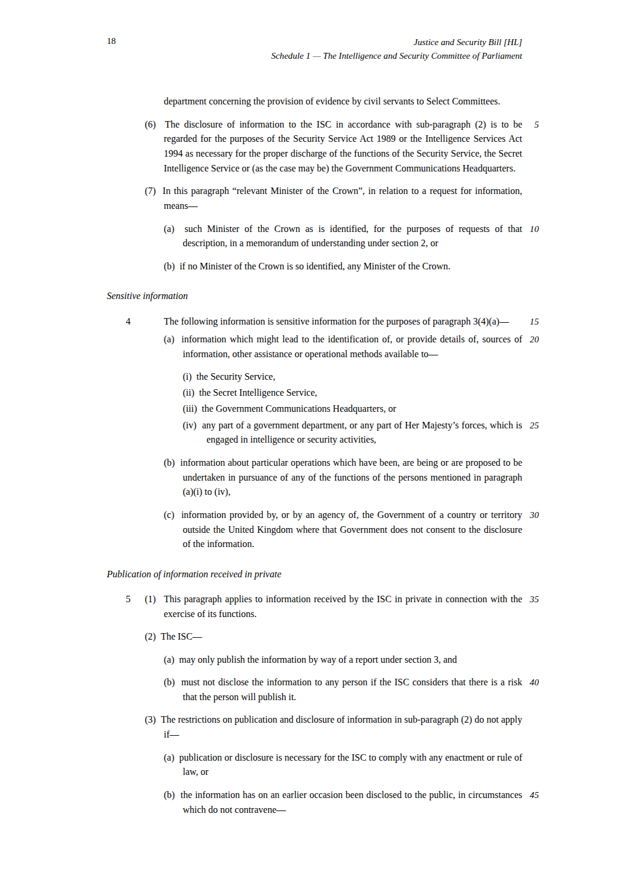18
Justice and Security Bill [HL]
Schedule 1 — The Intelligence and Security Committee of Parliament
department concerning the provision of evidence by civil servants to Select Committees.
5
(6) The disclosure of information to the ISC in accordance with sub-paragraph (2) is to be regarded for the purposes of the Security Service Act 1989 or the Intelligence Services Act 1994 as necessary for the proper discharge of the functions of the Security Service, the Secret Intelligence Service or (as the case may be) the Government Communications Headquarters.
(7) In this paragraph “relevant Minister of the Crown”, in relation to a request for information, means—
10
(a) such Minister of the Crown as is identified, for the purposes of requests of that description, in a memorandum of understanding under section 2, or
(b) if no Minister of the Crown is so identified, any Minister of the Crown.
Sensitive information
15
4
The following information is sensitive information for the purposes of paragraph 3(4)(a)—
20
(a) information which might lead to the identification of, or provide details of, sources of information, other assistance or operational methods available to—
(i) the Security Service,
(ii) the Secret Intelligence Service,
(iii) the Government Communications Headquarters, or
25
(iv) any part of a government department, or any part of Her Majesty’s forces, which is engaged in intelligence or security activities,
(b) information about particular operations which have been, are being or are proposed to be undertaken in pursuance of any of the functions of the persons mentioned in paragraph (a)(i) to (iv),
30
(c) information provided by, or by an agency of, the Government of a country or territory outside the United Kingdom where that Government does not consent to the disclosure of the information.
Publication of information received in private
35
5 (1)
This paragraph applies to information received by the ISC in private in connection with the exercise of its functions.
(2) The ISC—
(a) may only publish the information by way of a report under section 3, and
40
(b) must not disclose the information to any person if the ISC considers that there is a risk that the person will publish it.
(3) The restrictions on publication and disclosure of information in sub-paragraph (2) do not apply if—
(a) publication or disclosure is necessary for the ISC to comply with any enactment or rule of law, or
45
(b) the information has on an earlier occasion been disclosed to the public, in circumstances which do not contravene—